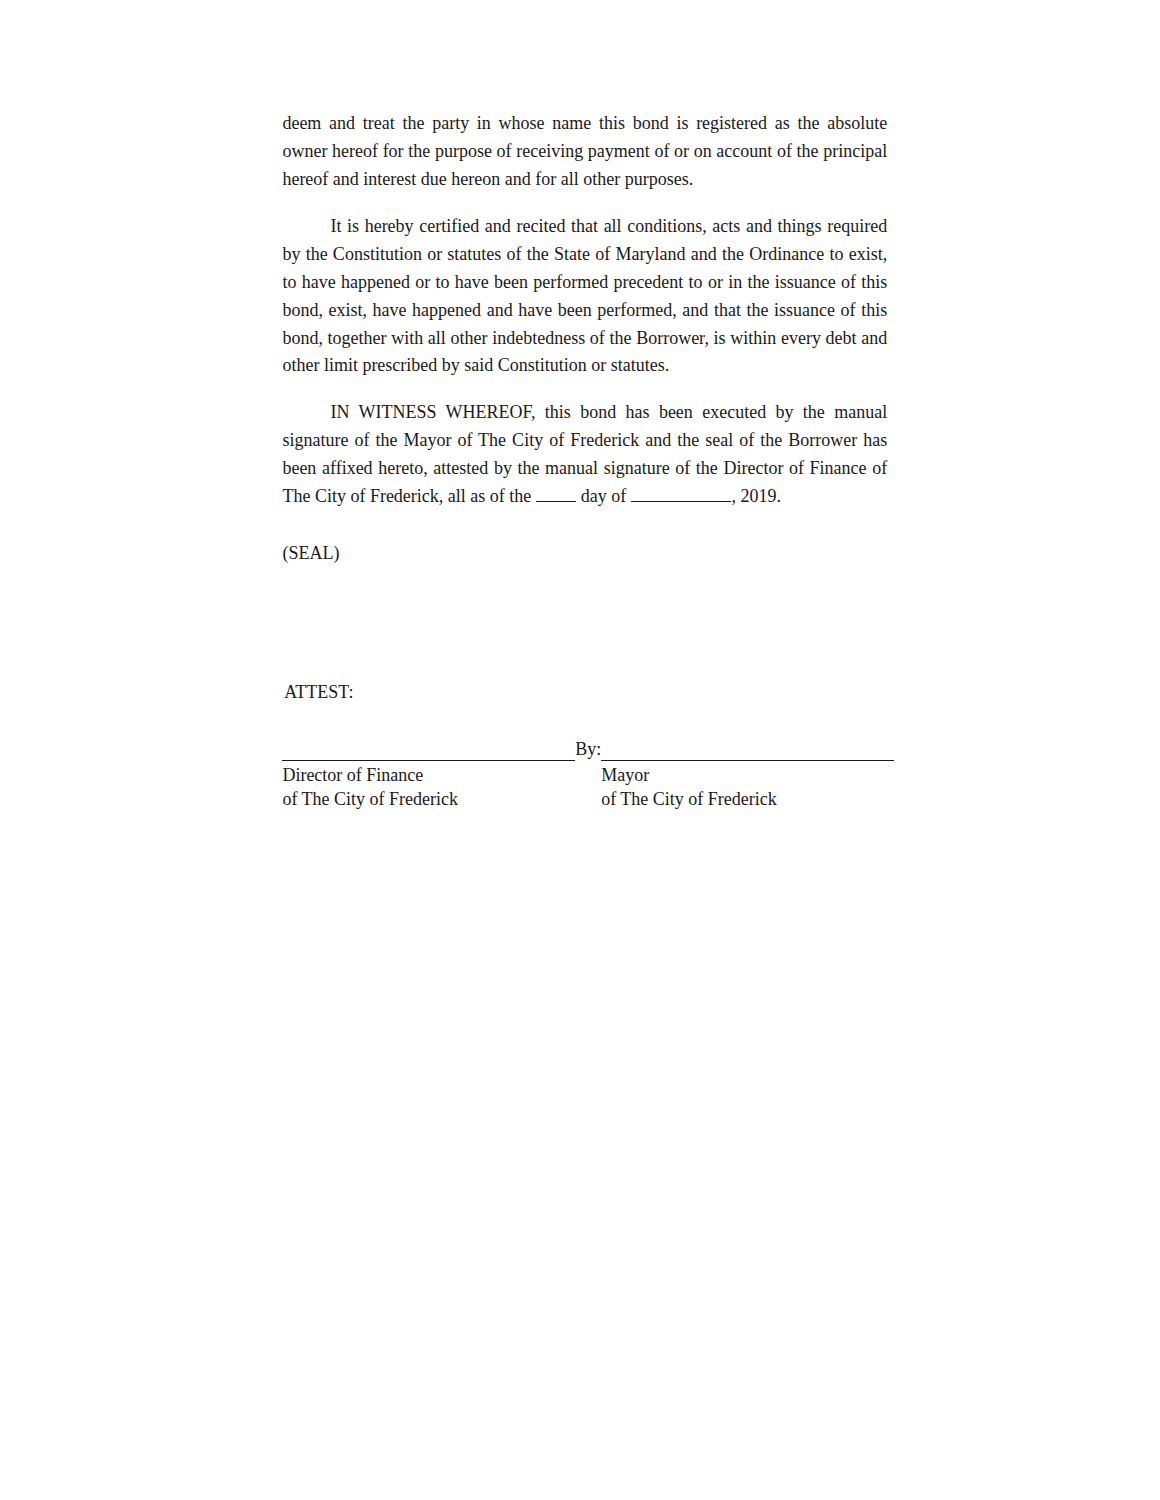deem and treat the party in whose name this bond is registered as the absolute owner hereof for the purpose of receiving payment of or on account of the principal hereof and interest due hereon and for all other purposes.
It is hereby certified and recited that all conditions, acts and things required by the Constitution or statutes of the State of Maryland and the Ordinance to exist, to have happened or to have been performed precedent to or in the issuance of this bond, exist, have happened and have been performed, and that the issuance of this bond, together with all other indebtedness of the Borrower, is within every debt and other limit prescribed by said Constitution or statutes.
IN WITNESS WHEREOF, this bond has been executed by the manual signature of the Mayor of The City of Frederick and the seal of the Borrower has been affixed hereto, attested by the manual signature of the Director of Finance of The City of Frederick, all as of the day of , 2019.
(SEAL)
ATTEST:
| Director of Finance of The City of Frederick | By: | Mayor of The City of Frederick |